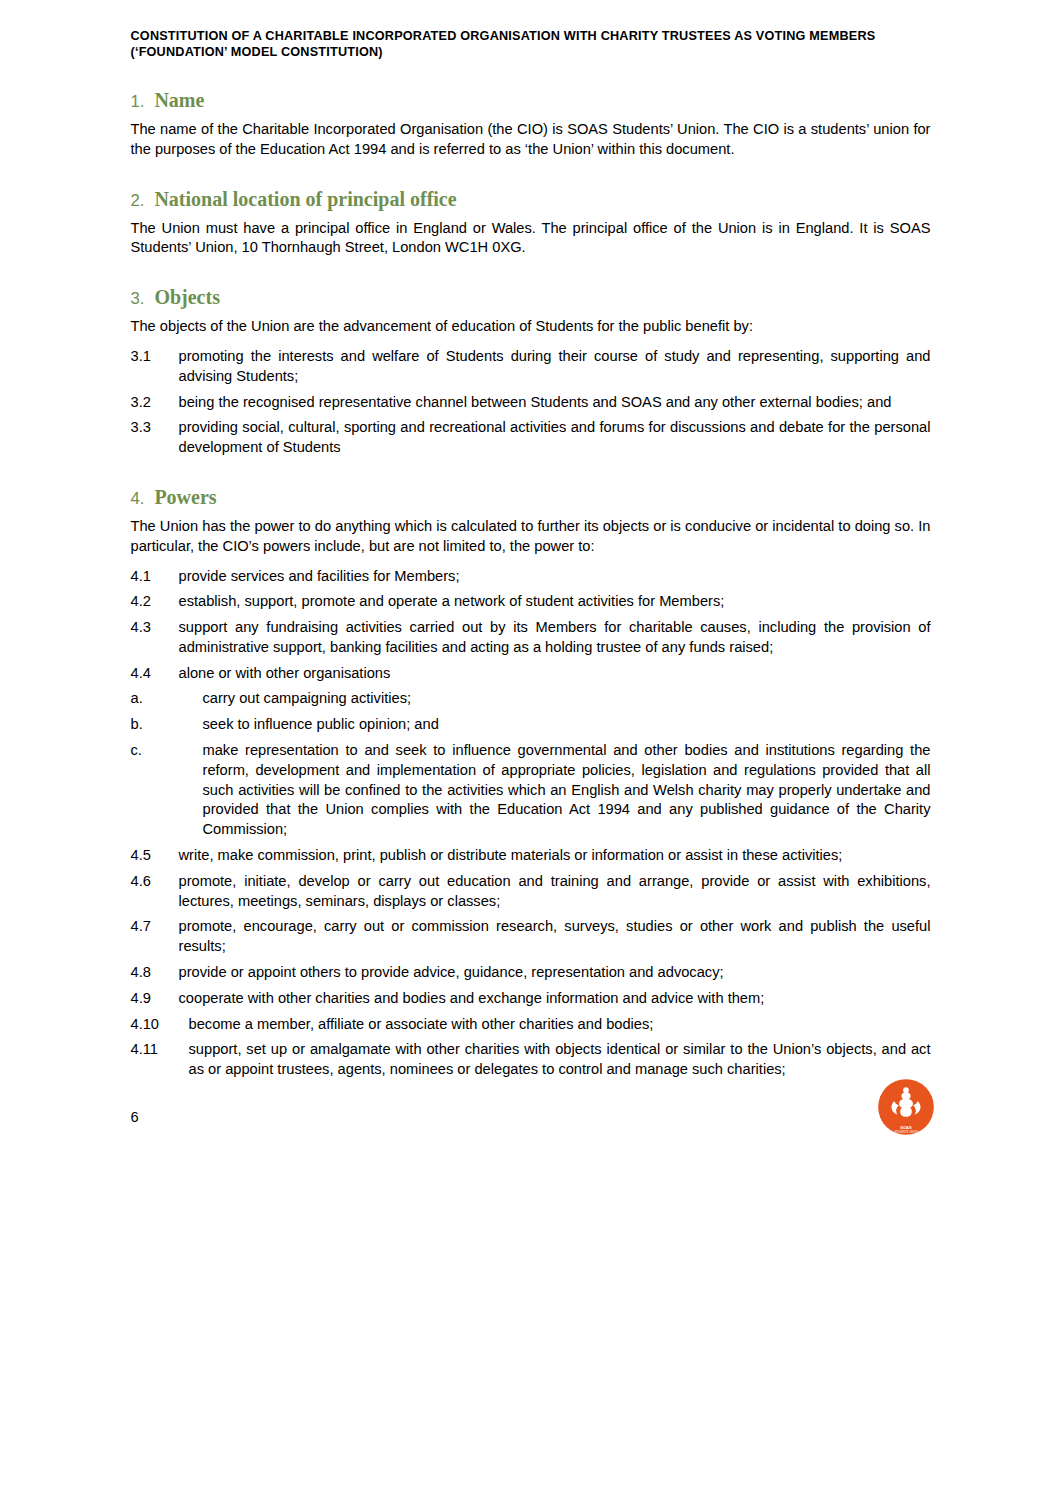CONSTITUTION OF A CHARITABLE INCORPORATED ORGANISATION WITH CHARITY TRUSTEES AS VOTING MEMBERS (‘FOUNDATION’ MODEL CONSTITUTION)
1. Name
The name of the Charitable Incorporated Organisation (the CIO) is SOAS Students’ Union. The CIO is a students’ union for the purposes of the Education Act 1994 and is referred to as ‘the Union’ within this document.
2. National location of principal office
The Union must have a principal office in England or Wales. The principal office of the Union is in England. It is SOAS Students’ Union, 10 Thornhaugh Street, London WC1H 0XG.
3. Objects
The objects of the Union are the advancement of education of Students for the public benefit by:
3.1 promoting the interests and welfare of Students during their course of study and representing, supporting and advising Students;
3.2 being the recognised representative channel between Students and SOAS and any other external bodies; and
3.3 providing social, cultural, sporting and recreational activities and forums for discussions and debate for the personal development of Students
4. Powers
The Union has the power to do anything which is calculated to further its objects or is conducive or incidental to doing so. In particular, the CIO’s powers include, but are not limited to, the power to:
4.1 provide services and facilities for Members;
4.2 establish, support, promote and operate a network of student activities for Members;
4.3 support any fundraising activities carried out by its Members for charitable causes, including the provision of administrative support, banking facilities and acting as a holding trustee of any funds raised;
4.4 alone or with other organisations
a. carry out campaigning activities;
b. seek to influence public opinion; and
c. make representation to and seek to influence governmental and other bodies and institutions regarding the reform, development and implementation of appropriate policies, legislation and regulations provided that all such activities will be confined to the activities which an English and Welsh charity may properly undertake and provided that the Union complies with the Education Act 1994 and any published guidance of the Charity Commission;
4.5 write, make commission, print, publish or distribute materials or information or assist in these activities;
4.6 promote, initiate, develop or carry out education and training and arrange, provide or assist with exhibitions, lectures, meetings, seminars, displays or classes;
4.7 promote, encourage, carry out or commission research, surveys, studies or other work and publish the useful results;
4.8 provide or appoint others to provide advice, guidance, representation and advocacy;
4.9 cooperate with other charities and bodies and exchange information and advice with them;
4.10 become a member, affiliate or associate with other charities and bodies;
4.11 support, set up or amalgamate with other charities with objects identical or similar to the Union’s objects, and act as or appoint trustees, agents, nominees or delegates to control and manage such charities;
6
SOAS STUDENTS’ UNION